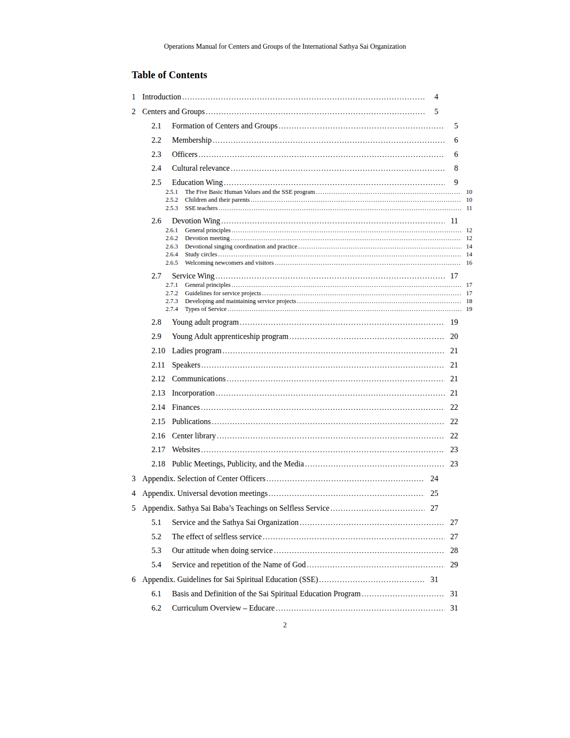Operations Manual for Centers and Groups of the International Sathya Sai Organization
Table of Contents
1 Introduction ........................................................................................................................... 4
2 Centers and Groups ......................................................................................................... 5
2.1 Formation of Centers and Groups ........................................................................................... 5
2.2 Membership ................................................................................................................. 6
2.3 Officers ....................................................................................................................... 6
2.4 Cultural relevance ....................................................................................................... 8
2.5 Education Wing ......................................................................................................... 9
2.5.1 The Five Basic Human Values and the SSE program ..................................................................... 10
2.5.2 Children and their parents ..................................................................................................................... 10
2.5.3 SSE teachers ..................................................................................................................................... 11
2.6 Devotion Wing .......................................................................................................... 11
2.6.1 General principles ............................................................................................................................. 12
2.6.2 Devotion meeting .............................................................................................................................. 12
2.6.3 Devotional singing coordination and practice ................................................................................ 14
2.6.4 Study circles ..................................................................................................................................... 14
2.6.5 Welcoming newcomers and visitors ................................................................................................. 16
2.7 Service Wing .............................................................................................................. 17
2.7.1 General principles ............................................................................................................................. 17
2.7.2 Guidelines for service projects ............................................................................................................. 17
2.7.3 Developing and maintaining service projects ................................................................................ 18
2.7.4 Types of Service ............................................................................................................................... 19
2.8 Young adult program ............................................................................................... 19
2.9 Young Adult apprenticeship program ..................................................................... 20
2.10 Ladies program ......................................................................................................... 21
2.11 Speakers ..................................................................................................................... 21
2.12 Communications ....................................................................................................... 21
2.13 Incorporation ............................................................................................................. 21
2.14 Finances ..................................................................................................................... 22
2.15 Publications ............................................................................................................... 22
2.16 Center library ............................................................................................................. 22
2.17 Websites ..................................................................................................................... 23
2.18 Public Meetings, Publicity, and the Media ........................................................... 23
3 Appendix. Selection of Center Officers ..................................................................... 24
4 Appendix. Universal devotion meetings .................................................................... 25
5 Appendix. Sathya Sai Baba’s Teachings on Selfless Service ....................................... 27
5.1 Service and the Sathya Sai Organization ............................................................... 27
5.2 The effect of selfless service ................................................................................. 27
5.3 Our attitude when doing service ......................................................................... 28
5.4 Service and repetition of the Name of God ......................................................... 29
6 Appendix. Guidelines for Sai Spiritual Education (SSE) ............................................. 31
6.1 Basis and Definition of the Sai Spiritual Education Program ................................ 31
6.2 Curriculum Overview – Educare ......................................................................... 31
2